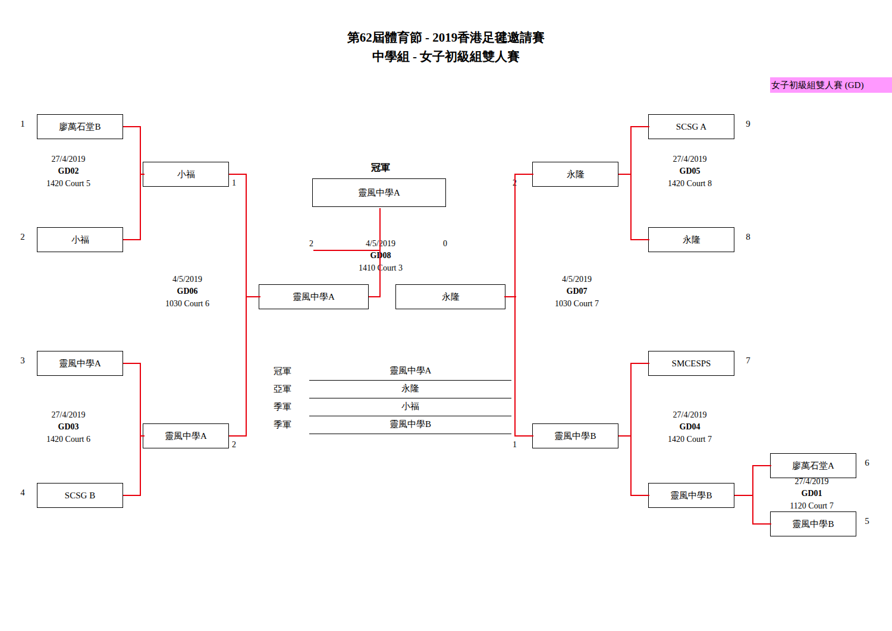第62屆體育節 - 2019香港足毽邀請賽
中學組 - 女子初級組雙人賽
女子初級組雙人賽 (GD)
1
2
3
4
廖萬石堂B
小福
靈風中學A
SCSG B
27/4/2019
GD02
1420 Court 5
27/4/2019
GD03
1420 Court 6
小福
靈風中學A
1
2
4/5/2019
GD06
1030 Court 6
靈風中學A
9
8
7
6
5
SCSG A
永隆
SMCESPS
廖萬石堂A
靈風中學B
27/4/2019
GD05
1420 Court 8
27/4/2019
GD04
1420 Court 7
27/4/2019
GD01
1120 Court 7
永隆
靈風中學B
靈風中學B
2
1
4/5/2019
GD07
1030 Court 7
永隆
冠軍
靈風中學A
4/5/2019
GD08
1410 Court 3
2
0
| 冠軍 | 靈風中學A |
| 亞軍 | 永隆 |
| 季軍 | 小福 |
| 季軍 | 靈風中學B |